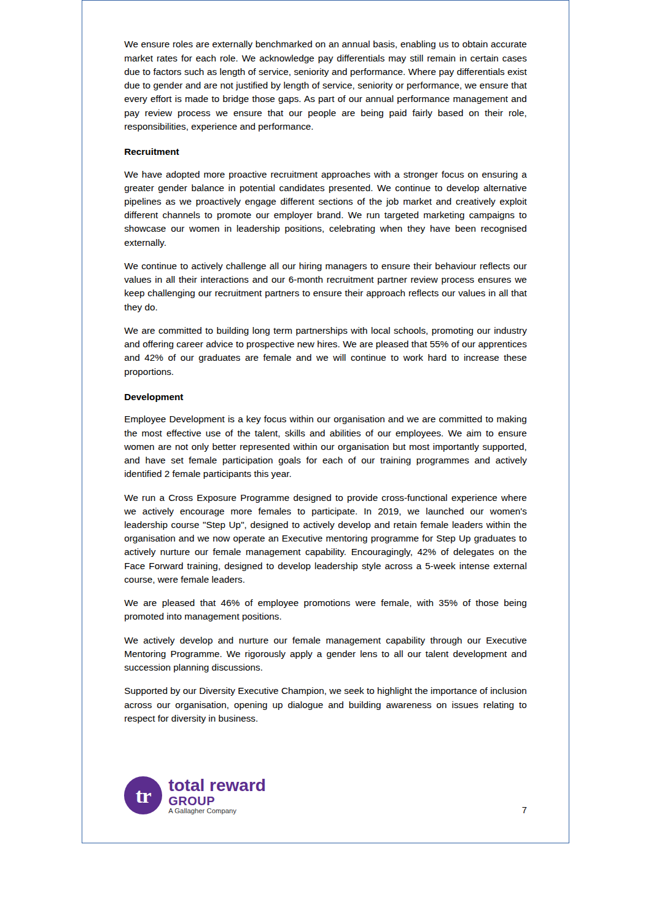We ensure roles are externally benchmarked on an annual basis, enabling us to obtain accurate market rates for each role. We acknowledge pay differentials may still remain in certain cases due to factors such as length of service, seniority and performance. Where pay differentials exist due to gender and are not justified by length of service, seniority or performance, we ensure that every effort is made to bridge those gaps. As part of our annual performance management and pay review process we ensure that our people are being paid fairly based on their role, responsibilities, experience and performance.
Recruitment
We have adopted more proactive recruitment approaches with a stronger focus on ensuring a greater gender balance in potential candidates presented. We continue to develop alternative pipelines as we proactively engage different sections of the job market and creatively exploit different channels to promote our employer brand. We run targeted marketing campaigns to showcase our women in leadership positions, celebrating when they have been recognised externally.
We continue to actively challenge all our hiring managers to ensure their behaviour reflects our values in all their interactions and our 6-month recruitment partner review process ensures we keep challenging our recruitment partners to ensure their approach reflects our values in all that they do.
We are committed to building long term partnerships with local schools, promoting our industry and offering career advice to prospective new hires. We are pleased that 55% of our apprentices and 42% of our graduates are female and we will continue to work hard to increase these proportions.
Development
Employee Development is a key focus within our organisation and we are committed to making the most effective use of the talent, skills and abilities of our employees. We aim to ensure women are not only better represented within our organisation but most importantly supported, and have set female participation goals for each of our training programmes and actively identified 2 female participants this year.
We run a Cross Exposure Programme designed to provide cross-functional experience where we actively encourage more females to participate. In 2019, we launched our women's leadership course "Step Up", designed to actively develop and retain female leaders within the organisation and we now operate an Executive mentoring programme for Step Up graduates to actively nurture our female management capability. Encouragingly, 42% of delegates on the Face Forward training, designed to develop leadership style across a 5-week intense external course, were female leaders.
We are pleased that 46% of employee promotions were female, with 35% of those being promoted into management positions.
We actively develop and nurture our female management capability through our Executive Mentoring Programme. We rigorously apply a gender lens to all our talent development and succession planning discussions.
Supported by our Diversity Executive Champion, we seek to highlight the importance of inclusion across our organisation, opening up dialogue and building awareness on issues relating to respect for diversity in business.
tr
total reward
GROUP
A Gallagher Company
7